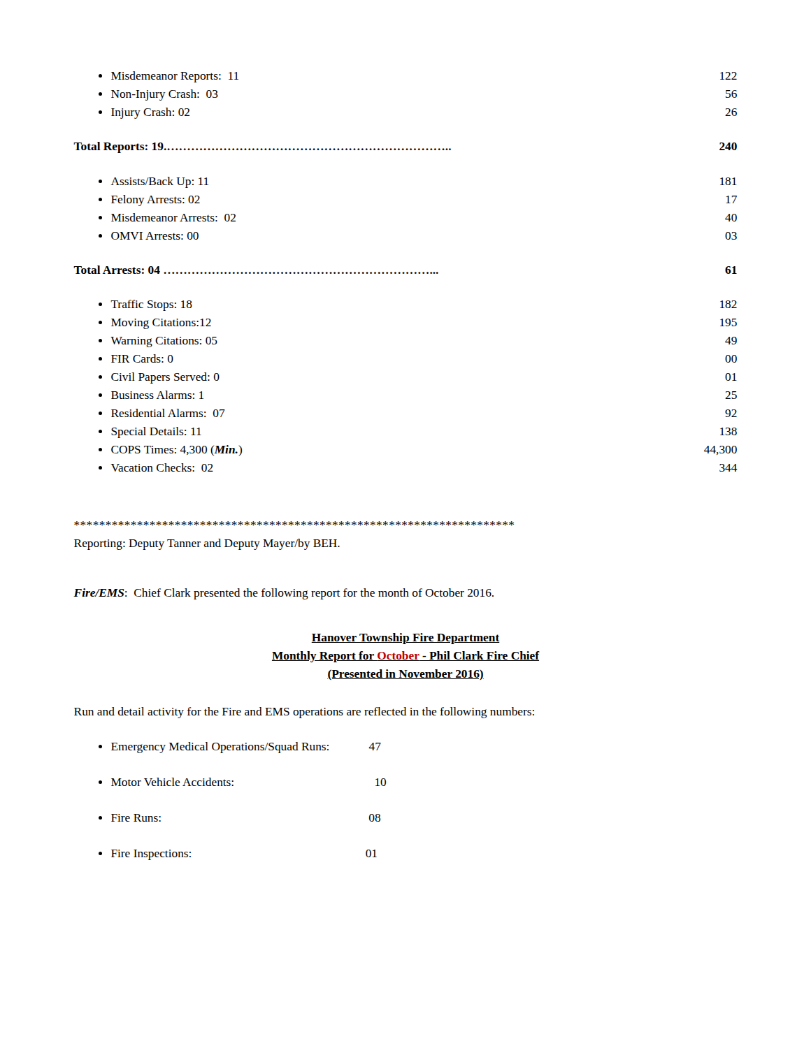Misdemeanor Reports: 11 122
Non-Injury Crash: 03 56
Injury Crash: 02 26
Total Reports: 19. …………………………………………………………….. 240
Assists/Back Up: 11 181
Felony Arrests: 02 17
Misdemeanor Arrests: 02 40
OMVI Arrests: 00 03
Total Arrests: 04 …………………………………………………………... 61
Traffic Stops: 18 182
Moving Citations:12 195
Warning Citations: 05 49
FIR Cards: 0 00
Civil Papers Served: 0 01
Business Alarms: 1 25
Residential Alarms: 07 92
Special Details: 11 138
COPS Times: 4,300 (Min.) 44,300
Vacation Checks: 02 344
**********************************************************************
Reporting: Deputy Tanner and Deputy Mayer/by BEH.
Fire/EMS: Chief Clark presented the following report for the month of October 2016.
Hanover Township Fire Department
Monthly Report for October - Phil Clark Fire Chief
(Presented in November 2016)
Run and detail activity for the Fire and EMS operations are reflected in the following numbers:
Emergency Medical Operations/Squad Runs: 47
Motor Vehicle Accidents: 10
Fire Runs: 08
Fire Inspections: 01